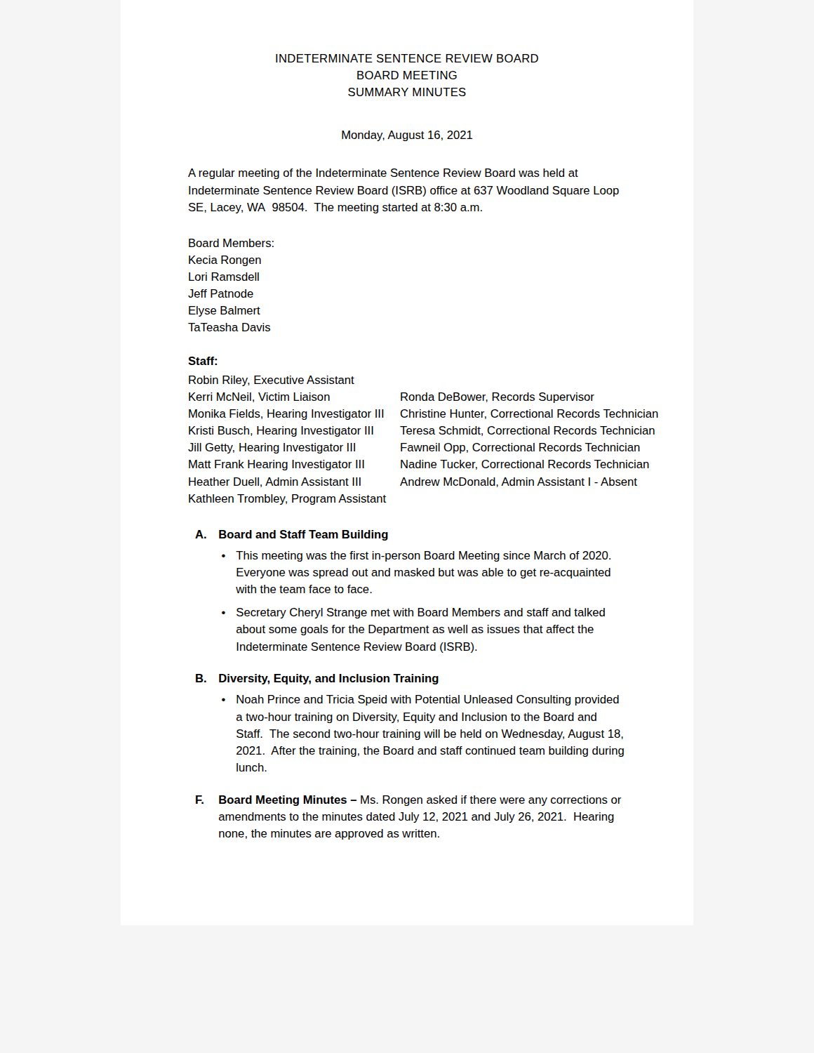INDETERMINATE SENTENCE REVIEW BOARD
BOARD MEETING
SUMMARY MINUTES
Monday, August 16, 2021
A regular meeting of the Indeterminate Sentence Review Board was held at Indeterminate Sentence Review Board (ISRB) office at 637 Woodland Square Loop SE, Lacey, WA 98504. The meeting started at 8:30 a.m.
Board Members:
Kecia Rongen
Lori Ramsdell
Jeff Patnode
Elyse Balmert
TaTeasha Davis
Staff:
| Robin Riley, Executive Assistant | |
| Kerri McNeil, Victim Liaison | Ronda DeBower, Records Supervisor |
| Monika Fields, Hearing Investigator III | Christine Hunter, Correctional Records Technician |
| Kristi Busch, Hearing Investigator III | Teresa Schmidt, Correctional Records Technician |
| Jill Getty, Hearing Investigator III | Fawneil Opp, Correctional Records Technician |
| Matt Frank Hearing Investigator III | Nadine Tucker, Correctional Records Technician |
| Heather Duell, Admin Assistant III | Andrew McDonald, Admin Assistant I - Absent |
| Kathleen Trombley, Program Assistant | |
A. Board and Staff Team Building
This meeting was the first in-person Board Meeting since March of 2020. Everyone was spread out and masked but was able to get re-acquainted with the team face to face.
Secretary Cheryl Strange met with Board Members and staff and talked about some goals for the Department as well as issues that affect the Indeterminate Sentence Review Board (ISRB).
B. Diversity, Equity, and Inclusion Training
Noah Prince and Tricia Speid with Potential Unleased Consulting provided a two-hour training on Diversity, Equity and Inclusion to the Board and Staff. The second two-hour training will be held on Wednesday, August 18, 2021. After the training, the Board and staff continued team building during lunch.
F. Board Meeting Minutes – Ms. Rongen asked if there were any corrections or amendments to the minutes dated July 12, 2021 and July 26, 2021. Hearing none, the minutes are approved as written.